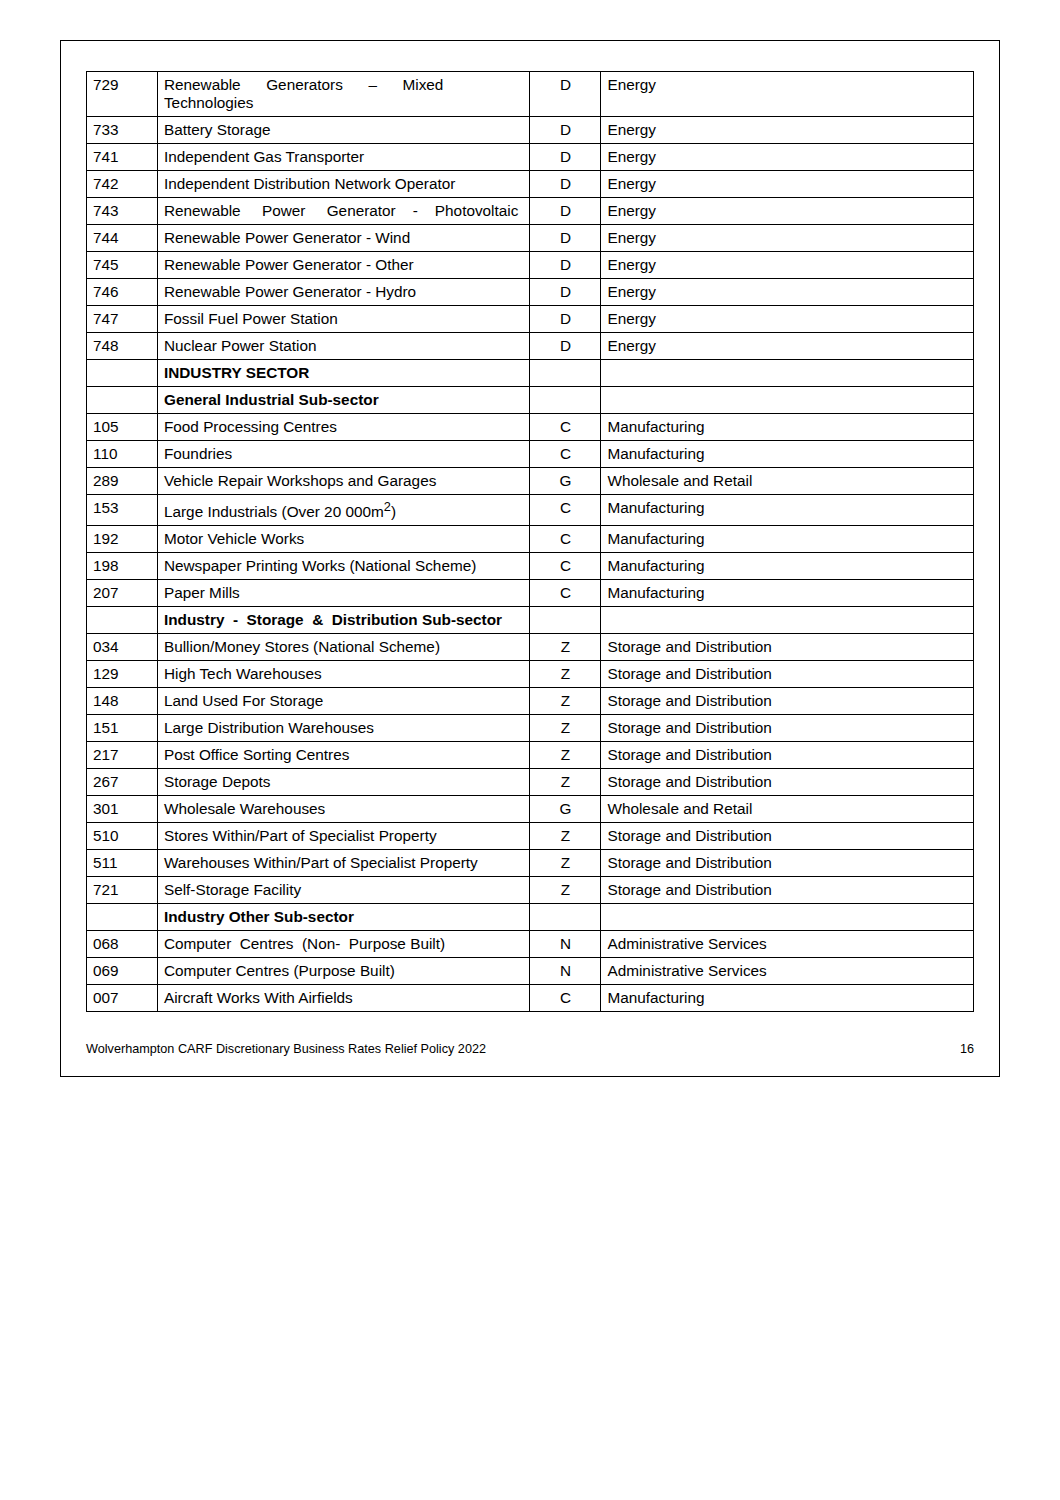| 729 | Renewable Generators – Mixed Technologies | D | Energy |
| 733 | Battery Storage | D | Energy |
| 741 | Independent Gas Transporter | D | Energy |
| 742 | Independent Distribution Network Operator | D | Energy |
| 743 | Renewable Power Generator - Photovoltaic | D | Energy |
| 744 | Renewable Power Generator - Wind | D | Energy |
| 745 | Renewable Power Generator - Other | D | Energy |
| 746 | Renewable Power Generator - Hydro | D | Energy |
| 747 | Fossil Fuel Power Station | D | Energy |
| 748 | Nuclear Power Station | D | Energy |
| | INDUSTRY SECTOR | | |
| | General Industrial Sub-sector | | |
| 105 | Food Processing Centres | C | Manufacturing |
| 110 | Foundries | C | Manufacturing |
| 289 | Vehicle Repair Workshops and Garages | G | Wholesale and Retail |
| 153 | Large Industrials (Over 20 000m 2 ) | C | Manufacturing |
| 192 | Motor Vehicle Works | C | Manufacturing |
| 198 | Newspaper Printing Works (National Scheme) | C | Manufacturing |
| 207 | Paper Mills | C | Manufacturing |
| | Industry - Storage & Distribution Sub-sector | | |
| 034 | Bullion/Money Stores (National Scheme) | Z | Storage and Distribution |
| 129 | High Tech Warehouses | Z | Storage and Distribution |
| 148 | Land Used For Storage | Z | Storage and Distribution |
| 151 | Large Distribution Warehouses | Z | Storage and Distribution |
| 217 | Post Office Sorting Centres | Z | Storage and Distribution |
| 267 | Storage Depots | Z | Storage and Distribution |
| 301 | Wholesale Warehouses | G | Wholesale and Retail |
| 510 | Stores Within/Part of Specialist Property | Z | Storage and Distribution |
| 511 | Warehouses Within/Part of Specialist Property | Z | Storage and Distribution |
| 721 | Self-Storage Facility | Z | Storage and Distribution |
| | Industry Other Sub-sector | | |
| 068 | Computer Centres (Non- Purpose Built) | N | Administrative Services |
| 069 | Computer Centres (Purpose Built) | N | Administrative Services |
| 007 | Aircraft Works With Airfields | C | Manufacturing |
Wolverhampton CARF Discretionary Business Rates Relief Policy 2022 16